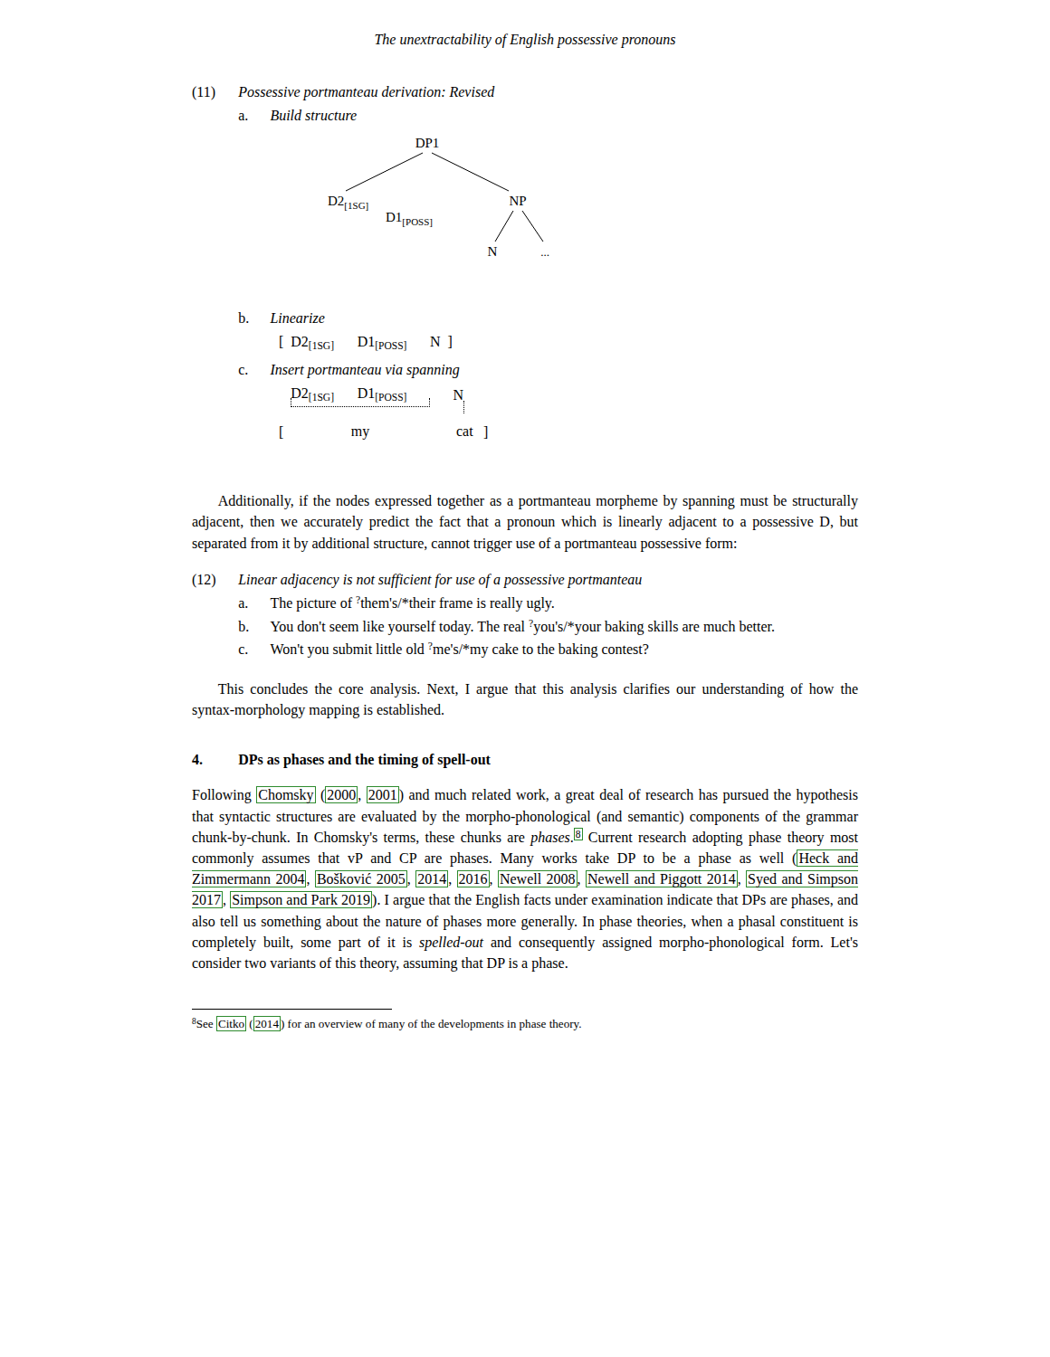The unextractability of English possessive pronouns
(11)
Possessive portmanteau derivation: Revised
a.
Build structure
DP1 D2[1SG] D1[POSS] NP N ...
b.
Linearize
[ D2[1SG] D1[POSS] N ]
c.
Insert portmanteau via spanning
[ D2[1SG] D1[POSS] my N cat ]
Additionally, if the nodes expressed together as a portmanteau morpheme by spanning must be structurally adjacent, then we accurately predict the fact that a pronoun which is linearly adjacent to a possessive D, but separated from it by additional structure, cannot trigger use of a portmanteau possessive form:
(12)
Linear adjacency is not sufficient for use of a possessive portmanteau
a.
The picture of ?them's/*their frame is really ugly.
b.
You don't seem like yourself today. The real ?you's/*your baking skills are much better.
c.
Won't you submit little old ?me's/*my cake to the baking contest?
This concludes the core analysis. Next, I argue that this analysis clarifies our understanding of how the syntax-morphology mapping is established.
4. DPs as phases and the timing of spell-out
Following Chomsky (2000, 2001) and much related work, a great deal of research has pursued the hypothesis that syntactic structures are evaluated by the morpho-phonological (and semantic) components of the grammar chunk-by-chunk. In Chomsky's terms, these chunks are phases.8 Current research adopting phase theory most commonly assumes that vP and CP are phases. Many works take DP to be a phase as well (Heck and Zimmermann 2004, Bošković 2005, 2014, 2016, Newell 2008, Newell and Piggott 2014, Syed and Simpson 2017, Simpson and Park 2019). I argue that the English facts under examination indicate that DPs are phases, and also tell us something about the nature of phases more generally. In phase theories, when a phasal constituent is completely built, some part of it is spelled-out and consequently assigned morpho-phonological form. Let's consider two variants of this theory, assuming that DP is a phase.
8See Citko (2014) for an overview of many of the developments in phase theory.